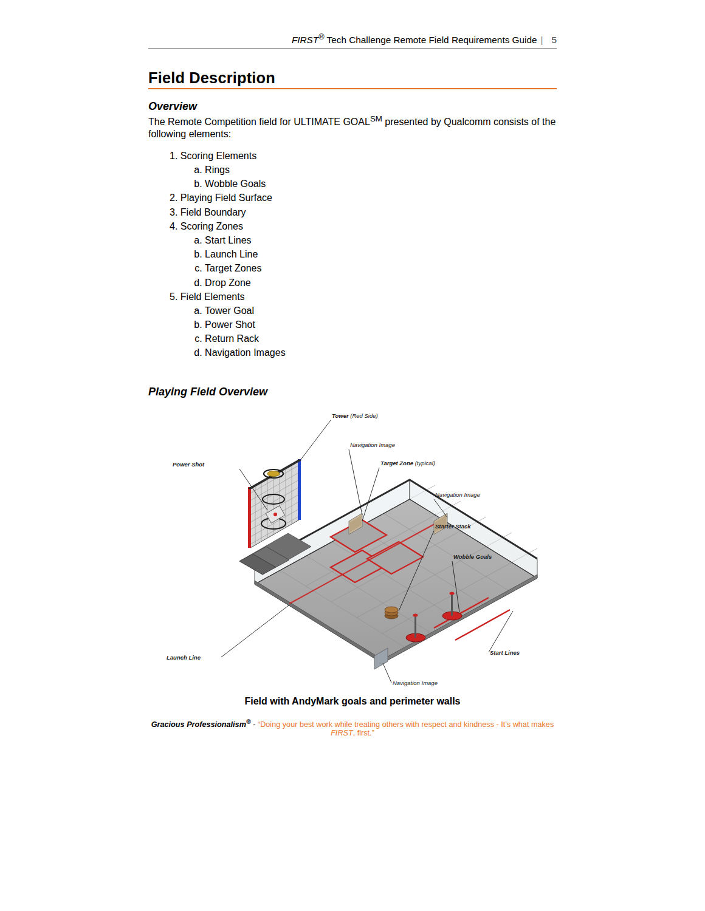FIRST® Tech Challenge Remote Field Requirements Guide|5
Field Description
Overview
The Remote Competition field for ULTIMATE GOALSM presented by Qualcomm consists of the following elements:
Scoring Elements
Rings
Wobble Goals
Playing Field Surface
Field Boundary
Scoring Zones
Start Lines
Launch Line
Target Zones
Drop Zone
Field Elements
Tower Goal
Power Shot
Return Rack
Navigation Images
Playing Field Overview
Tower (Red Side) Power Shot Navigation Image Target Zone (typical) Navigation Image Starter Stack Wobble Goals Start Lines Launch Line Navigation Image
Field with AndyMark goals and perimeter walls
Gracious Professionalism® - “Doing your best work while treating others with respect and kindness - It’s what makes FIRST, first.”